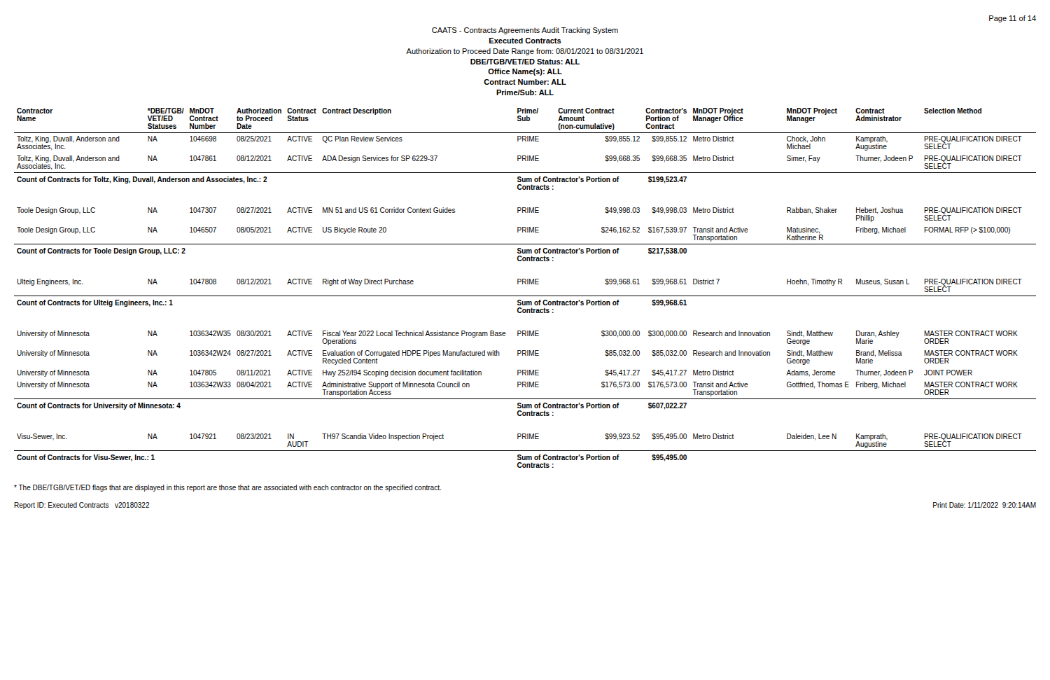Page 11 of 14
CAATS - Contracts Agreements Audit Tracking System
Executed Contracts
Authorization to Proceed Date Range from: 08/01/2021 to 08/31/2021
DBE/TGB/VET/ED Status: ALL
Office Name(s): ALL
Contract Number: ALL
Prime/Sub: ALL
| Contractor Name | *DBE/TGB/ VET/ED Statuses | MnDOT Contract Number | Authorization to Proceed Date | Contract Status | Contract Description | Prime/ Sub | Current Contract Amount (non-cumulative) | Contractor's Portion of Contract | MnDOT Project Manager Office | MnDOT Project Manager | Contract Administrator | Selection Method |
| --- | --- | --- | --- | --- | --- | --- | --- | --- | --- | --- | --- | --- |
| Toltz, King, Duvall, Anderson and Associates, Inc. | NA | 1046698 | 08/25/2021 | ACTIVE | QC Plan Review Services | PRIME | $99,855.12 | $99,855.12 | Metro District | Chock, John Michael | Kamprath, Augustine | PRE-QUALIFICATION DIRECT SELECT |
| Toltz, King, Duvall, Anderson and Associates, Inc. | NA | 1047861 | 08/12/2021 | ACTIVE | ADA Design Services for SP 6229-37 | PRIME | $99,668.35 | $99,668.35 | Metro District | Simer, Fay | Thurner, Jodeen P | PRE-QUALIFICATION DIRECT SELECT |
| Count of Contracts for Toltz, King, Duvall, Anderson and Associates, Inc.: 2 | Sum of Contractor's Portion of Contracts : | $199,523.47 | |
| Toole Design Group, LLC | NA | 1047307 | 08/27/2021 | ACTIVE | MN 51 and US 61 Corridor Context Guides | PRIME | $49,998.03 | $49,998.03 | Metro District | Rabban, Shaker | Hebert, Joshua Phillip | PRE-QUALIFICATION DIRECT SELECT |
| Toole Design Group, LLC | NA | 1046507 | 08/05/2021 | ACTIVE | US Bicycle Route 20 | PRIME | $246,162.52 | $167,539.97 | Transit and Active Transportation | Matusinec, Katherine R | Friberg, Michael | FORMAL RFP (> $100,000) |
| Count of Contracts for Toole Design Group, LLC: 2 | Sum of Contractor's Portion of Contracts : | $217,538.00 | |
| Ulteig Engineers, Inc. | NA | 1047808 | 08/12/2021 | ACTIVE | Right of Way Direct Purchase | PRIME | $99,968.61 | $99,968.61 | District 7 | Hoehn, Timothy R | Museus, Susan L | PRE-QUALIFICATION DIRECT SELECT |
| Count of Contracts for Ulteig Engineers, Inc.: 1 | Sum of Contractor's Portion of Contracts : | $99,968.61 | |
| University of Minnesota | NA | 1036342W35 | 08/30/2021 | ACTIVE | Fiscal Year 2022 Local Technical Assistance Program Base Operations | PRIME | $300,000.00 | $300,000.00 | Research and Innovation | Sindt, Matthew George | Duran, Ashley Marie | MASTER CONTRACT WORK ORDER |
| University of Minnesota | NA | 1036342W24 | 08/27/2021 | ACTIVE | Evaluation of Corrugated HDPE Pipes Manufactured with Recycled Content | PRIME | $85,032.00 | $85,032.00 | Research and Innovation | Sindt, Matthew George | Brand, Melissa Marie | MASTER CONTRACT WORK ORDER |
| University of Minnesota | NA | 1047805 | 08/11/2021 | ACTIVE | Hwy 252/I94 Scoping decision document facilitation | PRIME | $45,417.27 | $45,417.27 | Metro District | Adams, Jerome | Thurner, Jodeen P | JOINT POWER |
| University of Minnesota | NA | 1036342W33 | 08/04/2021 | ACTIVE | Administrative Support of Minnesota Council on Transportation Access | PRIME | $176,573.00 | $176,573.00 | Transit and Active Transportation | Gottfried, Thomas E | Friberg, Michael | MASTER CONTRACT WORK ORDER |
| Count of Contracts for University of Minnesota: 4 | Sum of Contractor's Portion of Contracts : | $607,022.27 | |
| Visu-Sewer, Inc. | NA | 1047921 | 08/23/2021 | IN AUDIT | TH97 Scandia Video Inspection Project | PRIME | $99,923.52 | $95,495.00 | Metro District | Daleiden, Lee N | Kamprath, Augustine | PRE-QUALIFICATION DIRECT SELECT |
| Count of Contracts for Visu-Sewer, Inc.: 1 | Sum of Contractor's Portion of Contracts : | $95,495.00 | |
* The DBE/TGB/VET/ED flags that are displayed in this report are those that are associated with each contractor on the specified contract.
Report ID: Executed Contracts v20180322
Print Date: 1/11/2022 9:20:14AM